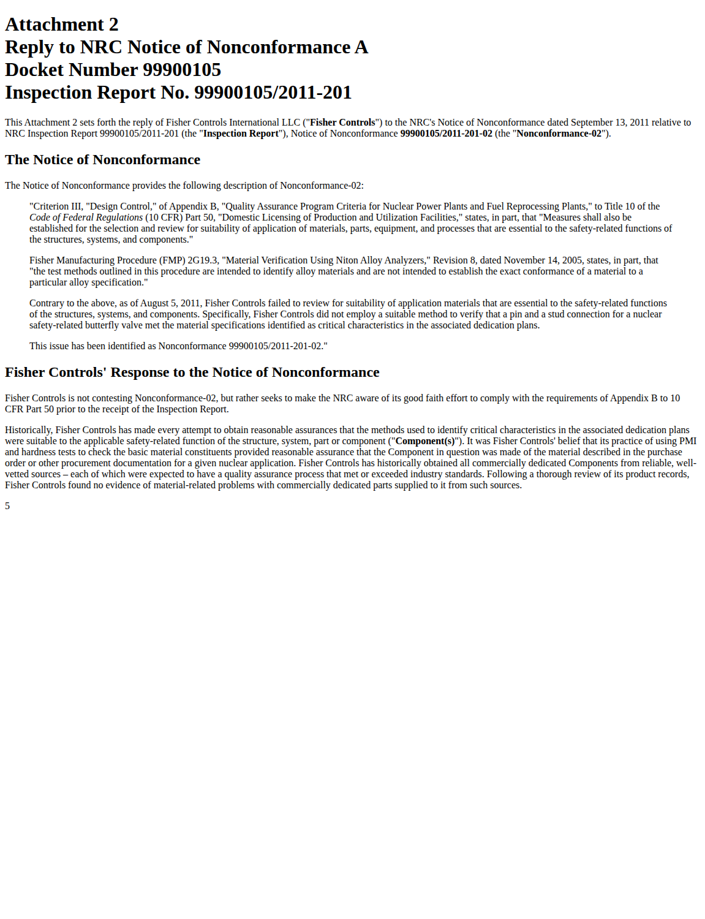Attachment 2
Reply to NRC Notice of Nonconformance A
Docket Number 99900105
Inspection Report No. 99900105/2011-201
This Attachment 2 sets forth the reply of Fisher Controls International LLC ("Fisher Controls") to the NRC's Notice of Nonconformance dated September 13, 2011 relative to NRC Inspection Report 99900105/2011-201 (the "Inspection Report"), Notice of Nonconformance 99900105/2011-201-02 (the "Nonconformance-02").
The Notice of Nonconformance
The Notice of Nonconformance provides the following description of Nonconformance-02:
"Criterion III, "Design Control," of Appendix B, "Quality Assurance Program Criteria for Nuclear Power Plants and Fuel Reprocessing Plants," to Title 10 of the Code of Federal Regulations (10 CFR) Part 50, "Domestic Licensing of Production and Utilization Facilities," states, in part, that "Measures shall also be established for the selection and review for suitability of application of materials, parts, equipment, and processes that are essential to the safety-related functions of the structures, systems, and components."
Fisher Manufacturing Procedure (FMP) 2G19.3, "Material Verification Using Niton Alloy Analyzers," Revision 8, dated November 14, 2005, states, in part, that "the test methods outlined in this procedure are intended to identify alloy materials and are not intended to establish the exact conformance of a material to a particular alloy specification."
Contrary to the above, as of August 5, 2011, Fisher Controls failed to review for suitability of application materials that are essential to the safety-related functions of the structures, systems, and components. Specifically, Fisher Controls did not employ a suitable method to verify that a pin and a stud connection for a nuclear safety-related butterfly valve met the material specifications identified as critical characteristics in the associated dedication plans.
This issue has been identified as Nonconformance 99900105/2011-201-02."
Fisher Controls' Response to the Notice of Nonconformance
Fisher Controls is not contesting Nonconformance-02, but rather seeks to make the NRC aware of its good faith effort to comply with the requirements of Appendix B to 10 CFR Part 50 prior to the receipt of the Inspection Report.
Historically, Fisher Controls has made every attempt to obtain reasonable assurances that the methods used to identify critical characteristics in the associated dedication plans were suitable to the applicable safety-related function of the structure, system, part or component ("Component(s)"). It was Fisher Controls' belief that its practice of using PMI and hardness tests to check the basic material constituents provided reasonable assurance that the Component in question was made of the material described in the purchase order or other procurement documentation for a given nuclear application. Fisher Controls has historically obtained all commercially dedicated Components from reliable, well-vetted sources – each of which were expected to have a quality assurance process that met or exceeded industry standards. Following a thorough review of its product records, Fisher Controls found no evidence of material-related problems with commercially dedicated parts supplied to it from such sources.
5